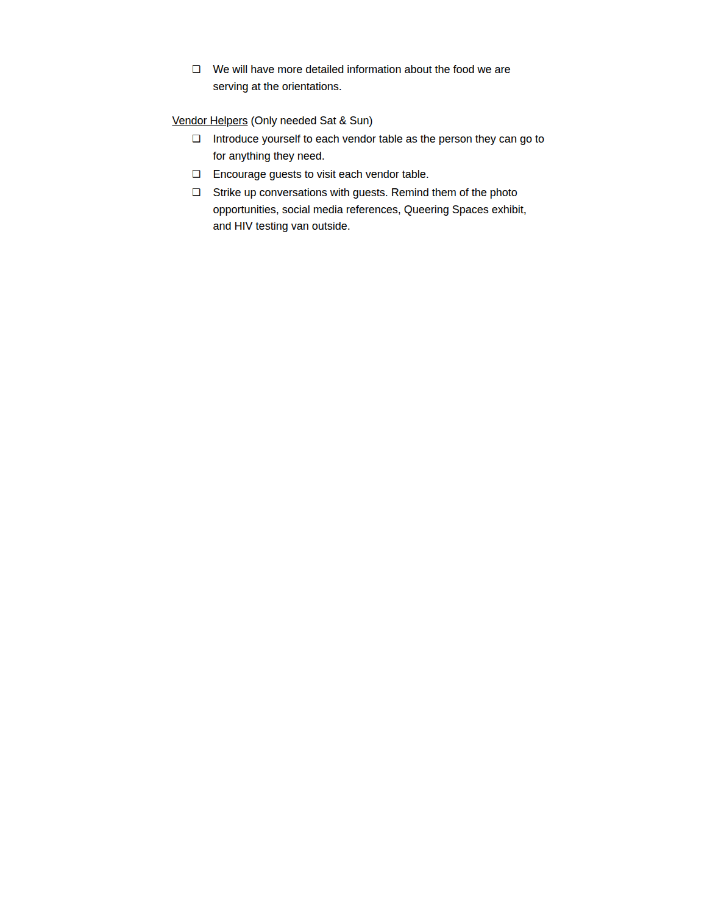We will have more detailed information about the food we are serving at the orientations.
Vendor Helpers (Only needed Sat & Sun)
Introduce yourself to each vendor table as the person they can go to for anything they need.
Encourage guests to visit each vendor table.
Strike up conversations with guests. Remind them of the photo opportunities, social media references, Queering Spaces exhibit, and HIV testing van outside.